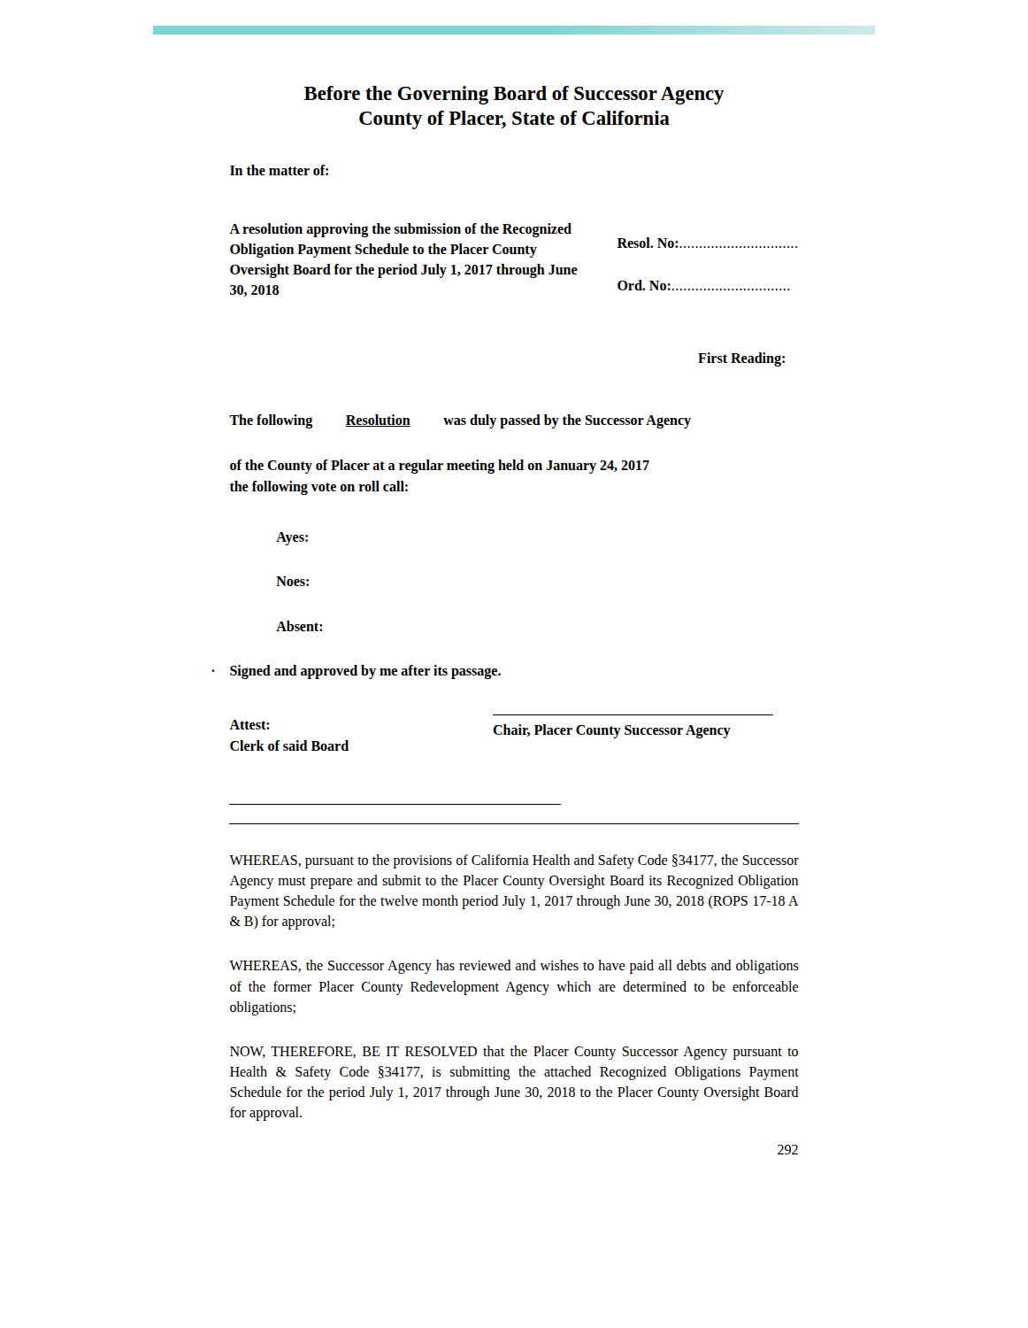Before the Governing Board of Successor Agency County of Placer, State of California
In the matter of:
A resolution approving the submission of the Recognized Obligation Payment Schedule to the Placer County Oversight Board for the period July 1, 2017 through June 30, 2018
Resol. No:..............................
Ord. No:..............................
First Reading:
The following Resolution was duly passed by the Successor Agency
of the County of Placer at a regular meeting held on January 24, 2017
the following vote on roll call:
Ayes:
Noes:
Absent:
·Signed and approved by me after its passage.
Attest:
Clerk of said Board
Chair, Placer County Successor Agency
WHEREAS, pursuant to the provisions of California Health and Safety Code §34177, the Successor Agency must prepare and submit to the Placer County Oversight Board its Recognized Obligation Payment Schedule for the twelve month period July 1, 2017 through June 30, 2018 (ROPS 17-18 A & B) for approval;
WHEREAS, the Successor Agency has reviewed and wishes to have paid all debts and obligations of the former Placer County Redevelopment Agency which are determined to be enforceable obligations;
NOW, THEREFORE, BE IT RESOLVED that the Placer County Successor Agency pursuant to Health & Safety Code §34177, is submitting the attached Recognized Obligations Payment Schedule for the period July 1, 2017 through June 30, 2018 to the Placer County Oversight Board for approval.
292